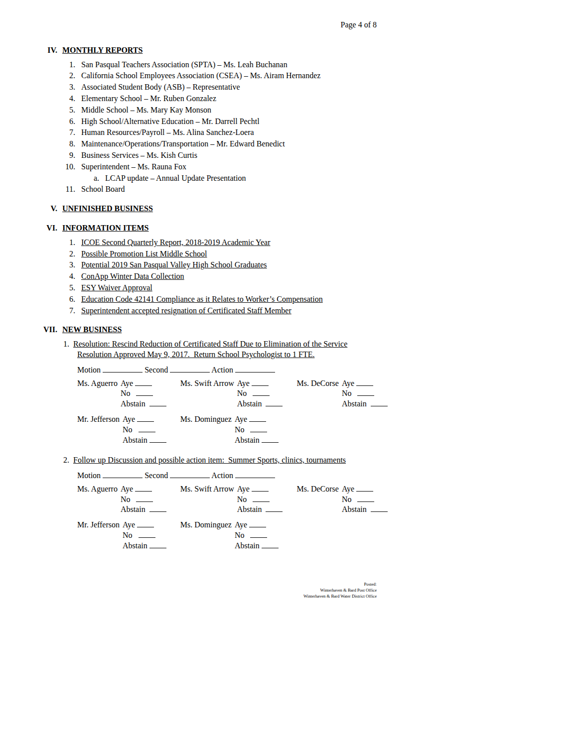Page 4 of 8
IV. MONTHLY REPORTS
San Pasqual Teachers Association (SPTA) – Ms. Leah Buchanan
California School Employees Association (CSEA) – Ms. Airam Hernandez
Associated Student Body (ASB) – Representative
Elementary School – Mr. Ruben Gonzalez
Middle School – Ms. Mary Kay Monson
High School/Alternative Education – Mr. Darrell Pechtl
Human Resources/Payroll – Ms. Alina Sanchez-Loera
Maintenance/Operations/Transportation – Mr. Edward Benedict
Business Services – Ms. Kish Curtis
Superintendent – Ms. Rauna Fox
LCAP update – Annual Update Presentation
School Board
V. UNFINISHED BUSINESS
VI. INFORMATION ITEMS
ICOE Second Quarterly Report, 2018-2019 Academic Year
Possible Promotion List Middle School
Potential 2019 San Pasqual Valley High School Graduates
ConApp Winter Data Collection
ESY Waiver Approval
Education Code 42141 Compliance as it Relates to Worker’s Compensation
Superintendent accepted resignation of Certificated Staff Member
VII. NEW BUSINESS
1. Resolution: Rescind Reduction of Certificated Staff Due to Elimination of the Service Resolution Approved May 9, 2017. Return School Psychologist to 1 FTE.
Motion Second Action
| Ms. Aguerro | Aye | Ms. Swift Arrow | Aye | Ms. DeCorse | Aye |
| | No | | No | | No |
| | Abstain | | Abstain | | Abstain |
| Mr. Jefferson | Aye | Ms. Dominguez | Aye |
| | No | | No |
| | Abstain | | Abstain |
2. Follow up Discussion and possible action item: Summer Sports, clinics, tournaments
Motion Second Action
| Ms. Aguerro | Aye | Ms. Swift Arrow | Aye | Ms. DeCorse | Aye |
| | No | | No | | No |
| | Abstain | | Abstain | | Abstain |
| Mr. Jefferson | Aye | Ms. Dominguez | Aye |
| | No | | No |
| | Abstain | | Abstain |
Posted:
Winterhaven & Bard Post Office
Winterhaven & Bard Water District Office